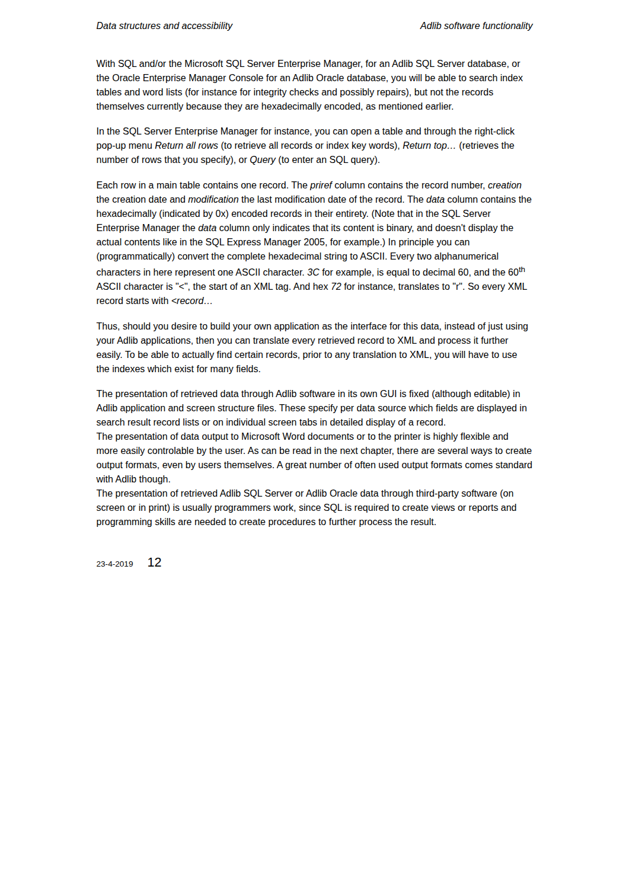Data structures and accessibility Adlib software functionality
With SQL and/or the Microsoft SQL Server Enterprise Manager, for an Adlib SQL Server database, or the Oracle Enterprise Manager Console for an Adlib Oracle database, you will be able to search index tables and word lists (for instance for integrity checks and possibly repairs), but not the records themselves currently because they are hexadecimally encoded, as mentioned earlier.
In the SQL Server Enterprise Manager for instance, you can open a table and through the right-click pop-up menu Return all rows (to retrieve all records or index key words), Return top… (retrieves the number of rows that you specify), or Query (to enter an SQL query).
Each row in a main table contains one record. The priref column contains the record number, creation the creation date and modification the last modification date of the record. The data column contains the hexadecimally (indicated by 0x) encoded records in their entirety. (Note that in the SQL Server Enterprise Manager the data column only indicates that its content is binary, and doesn't display the actual contents like in the SQL Express Manager 2005, for example.) In principle you can (programmatically) convert the complete hexadecimal string to ASCII. Every two alphanumerical characters in here represent one ASCII character. 3C for example, is equal to decimal 60, and the 60th ASCII character is "<", the start of an XML tag. And hex 72 for instance, translates to "r". So every XML record starts with <record…
Thus, should you desire to build your own application as the interface for this data, instead of just using your Adlib applications, then you can translate every retrieved record to XML and process it further easily. To be able to actually find certain records, prior to any translation to XML, you will have to use the indexes which exist for many fields.
The presentation of retrieved data through Adlib software in its own GUI is fixed (although editable) in Adlib application and screen structure files. These specify per data source which fields are displayed in search result record lists or on individual screen tabs in detailed display of a record.
The presentation of data output to Microsoft Word documents or to the printer is highly flexible and more easily controlable by the user. As can be read in the next chapter, there are several ways to create output formats, even by users themselves. A great number of often used output formats comes standard with Adlib though.
The presentation of retrieved Adlib SQL Server or Adlib Oracle data through third-party software (on screen or in print) is usually programmers work, since SQL is required to create views or reports and programming skills are needed to create procedures to further process the result.
23-4-2019 12